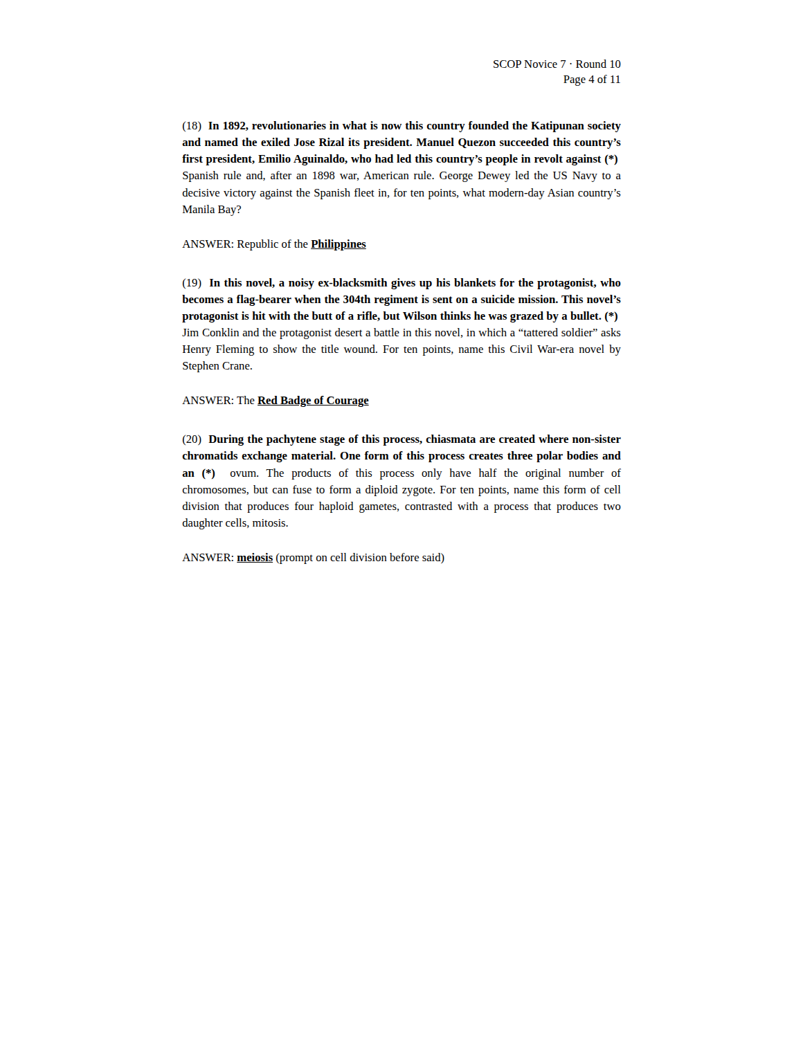SCOP Novice 7 · Round 10
Page 4 of 11
(18) In 1892, revolutionaries in what is now this country founded the Katipunan society and named the exiled Jose Rizal its president. Manuel Quezon succeeded this country’s first president, Emilio Aguinaldo, who had led this country’s people in revolt against (*) Spanish rule and, after an 1898 war, American rule. George Dewey led the US Navy to a decisive victory against the Spanish fleet in, for ten points, what modern-day Asian country’s Manila Bay?
ANSWER: Republic of the Philippines
(19) In this novel, a noisy ex-blacksmith gives up his blankets for the protagonist, who becomes a flag-bearer when the 304th regiment is sent on a suicide mission. This novel’s protagonist is hit with the butt of a rifle, but Wilson thinks he was grazed by a bullet. (*) Jim Conklin and the protagonist desert a battle in this novel, in which a “tattered soldier” asks Henry Fleming to show the title wound. For ten points, name this Civil War-era novel by Stephen Crane.
ANSWER: The Red Badge of Courage
(20) During the pachytene stage of this process, chiasmata are created where non-sister chromatids exchange material. One form of this process creates three polar bodies and an (*) ovum. The products of this process only have half the original number of chromosomes, but can fuse to form a diploid zygote. For ten points, name this form of cell division that produces four haploid gametes, contrasted with a process that produces two daughter cells, mitosis.
ANSWER: meiosis (prompt on cell division before said)